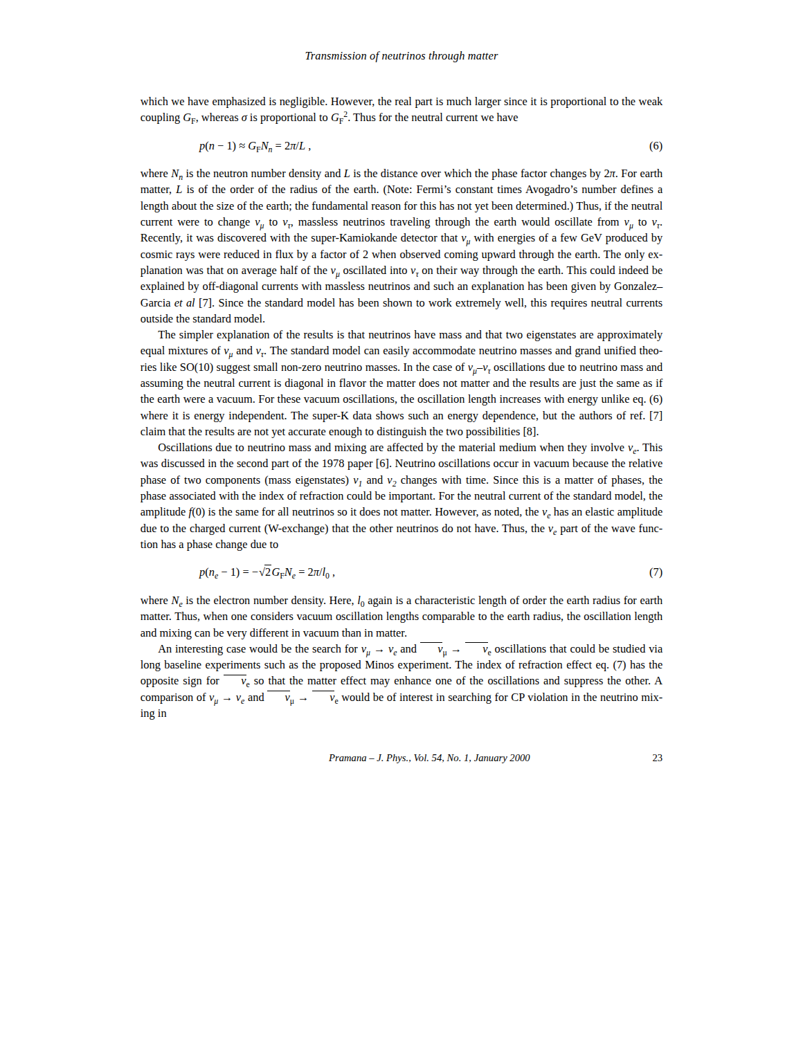Transmission of neutrinos through matter
which we have emphasized is negligible. However, the real part is much larger since it is proportional to the weak coupling GF, whereas σ is proportional to GF2. Thus for the neutral current we have
p(n − 1) ≈ GFNn = 2π/L , (6)
where Nn is the neutron number density and L is the distance over which the phase factor changes by 2π. For earth matter, L is of the order of the radius of the earth. (Note: Fermi’s constant times Avogadro’s number defines a length about the size of the earth; the fundamental reason for this has not yet been determined.) Thus, if the neutral current were to change νμ to ντ, massless neutrinos traveling through the earth would oscillate from νμ to ντ. Recently, it was discovered with the super-Kamiokande detector that νμ with energies of a few GeV produced by cosmic rays were reduced in flux by a factor of 2 when observed coming upward through the earth. The only explanation was that on average half of the νμ oscillated into ντ on their way through the earth. This could indeed be explained by off-diagonal currents with massless neutrinos and such an explanation has been given by Gonzalez–Garcia et al [7]. Since the standard model has been shown to work extremely well, this requires neutral currents outside the standard model.
The simpler explanation of the results is that neutrinos have mass and that two eigenstates are approximately equal mixtures of νμ and ντ. The standard model can easily accommodate neutrino masses and grand unified theories like SO(10) suggest small non-zero neutrino masses. In the case of νμ–ντ oscillations due to neutrino mass and assuming the neutral current is diagonal in flavor the matter does not matter and the results are just the same as if the earth were a vacuum. For these vacuum oscillations, the oscillation length increases with energy unlike eq. (6) where it is energy independent. The super-K data shows such an energy dependence, but the authors of ref. [7] claim that the results are not yet accurate enough to distinguish the two possibilities [8].
Oscillations due to neutrino mass and mixing are affected by the material medium when they involve νe. This was discussed in the second part of the 1978 paper [6]. Neutrino oscillations occur in vacuum because the relative phase of two components (mass eigenstates) ν1 and ν2 changes with time. Since this is a matter of phases, the phase associated with the index of refraction could be important. For the neutral current of the standard model, the amplitude f(0) is the same for all neutrinos so it does not matter. However, as noted, the νe has an elastic amplitude due to the charged current (W-exchange) that the other neutrinos do not have. Thus, the νe part of the wave function has a phase change due to
p(ne − 1) = −√2 GFNe = 2π/l0 , (7)
where Ne is the electron number density. Here, l0 again is a characteristic length of order the earth radius for earth matter. Thus, when one considers vacuum oscillation lengths comparable to the earth radius, the oscillation length and mixing can be very different in vacuum than in matter.
An interesting case would be the search for νμ → νe and νμ → νe oscillations that could be studied via long baseline experiments such as the proposed Minos experiment. The index of refraction effect eq. (7) has the opposite sign for νe so that the matter effect may enhance one of the oscillations and suppress the other. A comparison of νμ → νe and νμ → νe would be of interest in searching for CP violation in the neutrino mixing in
Pramana – J. Phys., Vol. 54, No. 1, January 2000 23